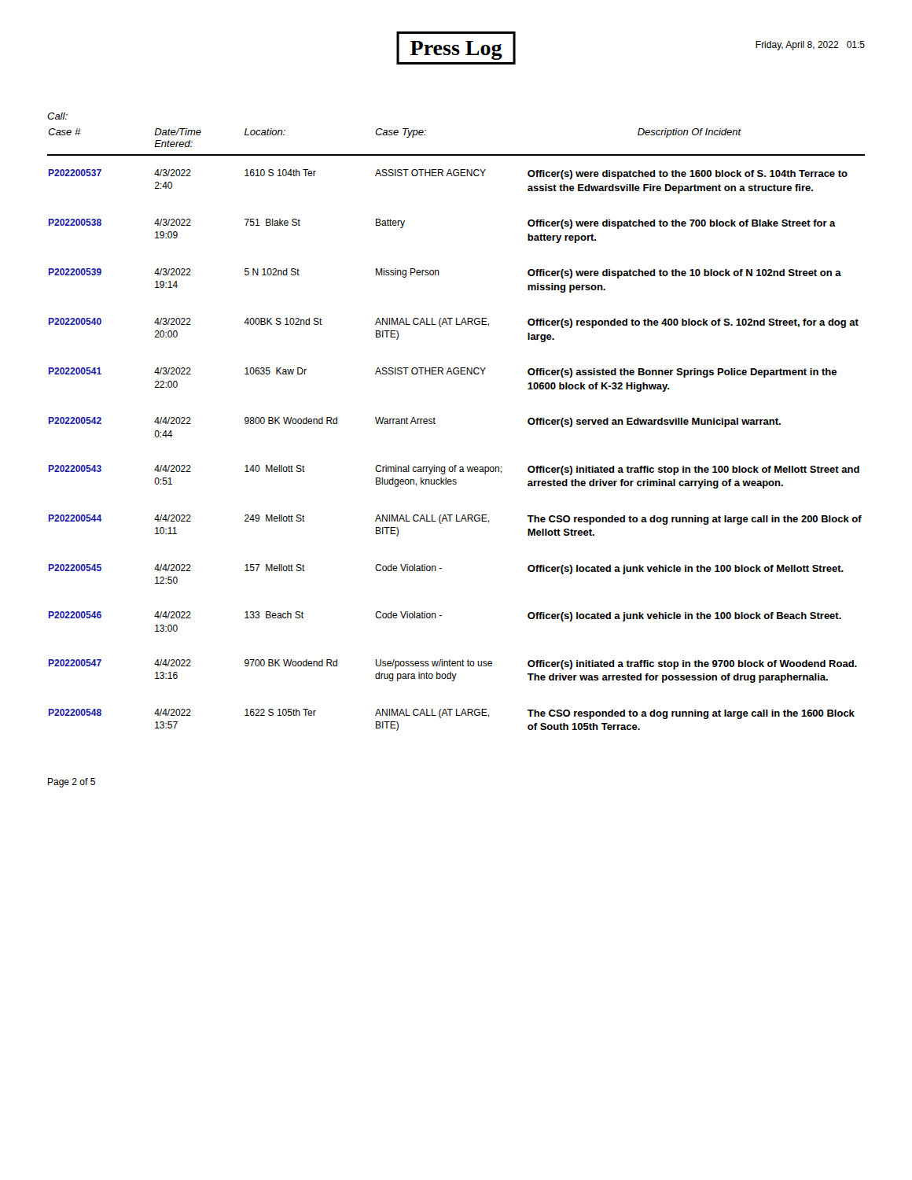Press Log
Friday, April 8, 2022 01:5
Call:
| Case # | Date/Time Entered: | Location: | Case Type: | Description Of Incident |
| --- | --- | --- | --- | --- |
| P202200537 | 4/3/2022 2:40 | 1610 S 104th Ter | ASSIST OTHER AGENCY | Officer(s) were dispatched to the 1600 block of S. 104th Terrace to assist the Edwardsville Fire Department on a structure fire. |
| P202200538 | 4/3/2022 19:09 | 751 Blake St | Battery | Officer(s) were dispatched to the 700 block of Blake Street for a battery report. |
| P202200539 | 4/3/2022 19:14 | 5 N 102nd St | Missing Person | Officer(s) were dispatched to the 10 block of N 102nd Street on a missing person. |
| P202200540 | 4/3/2022 20:00 | 400BK S 102nd St | ANIMAL CALL (AT LARGE, BITE) | Officer(s) responded to the 400 block of S. 102nd Street, for a dog at large. |
| P202200541 | 4/3/2022 22:00 | 10635 Kaw Dr | ASSIST OTHER AGENCY | Officer(s) assisted the Bonner Springs Police Department in the 10600 block of K-32 Highway. |
| P202200542 | 4/4/2022 0:44 | 9800 BK Woodend Rd | Warrant Arrest | Officer(s) served an Edwardsville Municipal warrant. |
| P202200543 | 4/4/2022 0:51 | 140 Mellott St | Criminal carrying of a weapon; Bludgeon, knuckles | Officer(s) initiated a traffic stop in the 100 block of Mellott Street and arrested the driver for criminal carrying of a weapon. |
| P202200544 | 4/4/2022 10:11 | 249 Mellott St | ANIMAL CALL (AT LARGE, BITE) | The CSO responded to a dog running at large call in the 200 Block of Mellott Street. |
| P202200545 | 4/4/2022 12:50 | 157 Mellott St | Code Violation - | Officer(s) located a junk vehicle in the 100 block of Mellott Street. |
| P202200546 | 4/4/2022 13:00 | 133 Beach St | Code Violation - | Officer(s) located a junk vehicle in the 100 block of Beach Street. |
| P202200547 | 4/4/2022 13:16 | 9700 BK Woodend Rd | Use/possess w/intent to use drug para into body | Officer(s) initiated a traffic stop in the 9700 block of Woodend Road. The driver was arrested for possession of drug paraphernalia. |
| P202200548 | 4/4/2022 13:57 | 1622 S 105th Ter | ANIMAL CALL (AT LARGE, BITE) | The CSO responded to a dog running at large call in the 1600 Block of South 105th Terrace. |
Page 2 of 5